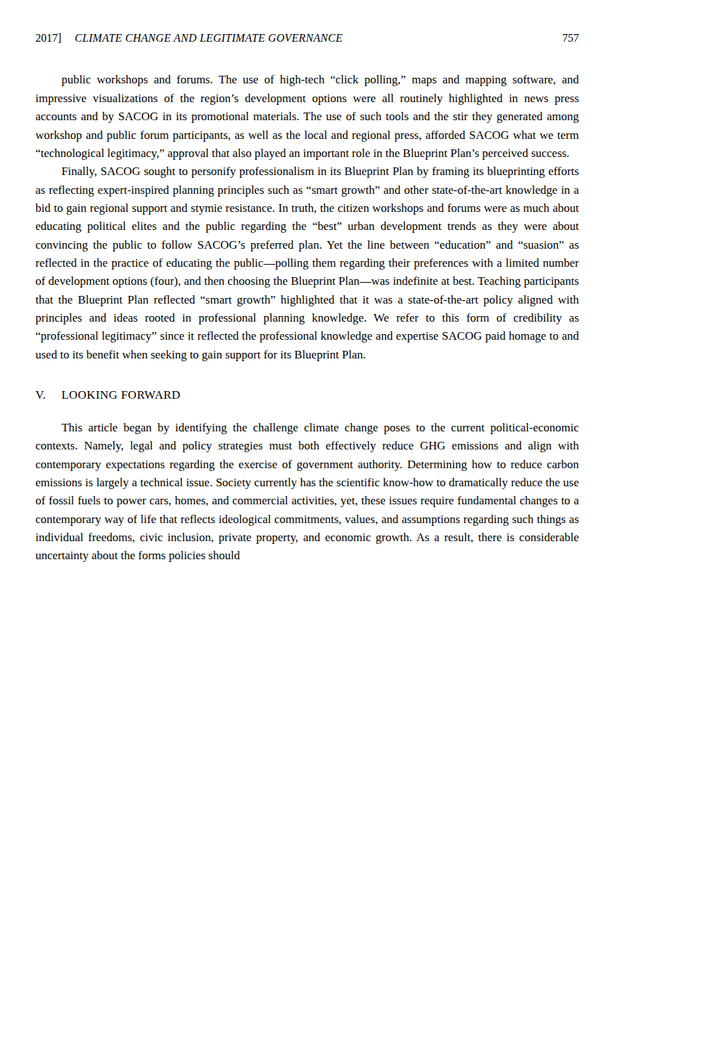2017] Climate Change and Legitimate Governance 757
public workshops and forums. The use of high-tech “click polling,” maps and mapping software, and impressive visualizations of the region’s development options were all routinely highlighted in news press accounts and by SACOG in its promotional materials. The use of such tools and the stir they generated among workshop and public forum participants, as well as the local and regional press, afforded SACOG what we term “technological legitimacy,” approval that also played an important role in the Blueprint Plan’s perceived success.
Finally, SACOG sought to personify professionalism in its Blueprint Plan by framing its blueprinting efforts as reflecting expert-inspired planning principles such as “smart growth” and other state-of-the-art knowledge in a bid to gain regional support and stymie resistance. In truth, the citizen workshops and forums were as much about educating political elites and the public regarding the “best” urban development trends as they were about convincing the public to follow SACOG’s preferred plan. Yet the line between “education” and “suasion” as reflected in the practice of educating the public—polling them regarding their preferences with a limited number of development options (four), and then choosing the Blueprint Plan—was indefinite at best. Teaching participants that the Blueprint Plan reflected “smart growth” highlighted that it was a state-of-the-art policy aligned with principles and ideas rooted in professional planning knowledge. We refer to this form of credibility as “professional legitimacy” since it reflected the professional knowledge and expertise SACOG paid homage to and used to its benefit when seeking to gain support for its Blueprint Plan.
V. Looking Forward
This article began by identifying the challenge climate change poses to the current political-economic contexts. Namely, legal and policy strategies must both effectively reduce GHG emissions and align with contemporary expectations regarding the exercise of government authority. Determining how to reduce carbon emissions is largely a technical issue. Society currently has the scientific know-how to dramatically reduce the use of fossil fuels to power cars, homes, and commercial activities, yet, these issues require fundamental changes to a contemporary way of life that reflects ideological commitments, values, and assumptions regarding such things as individual freedoms, civic inclusion, private property, and economic growth. As a result, there is considerable uncertainty about the forms policies should